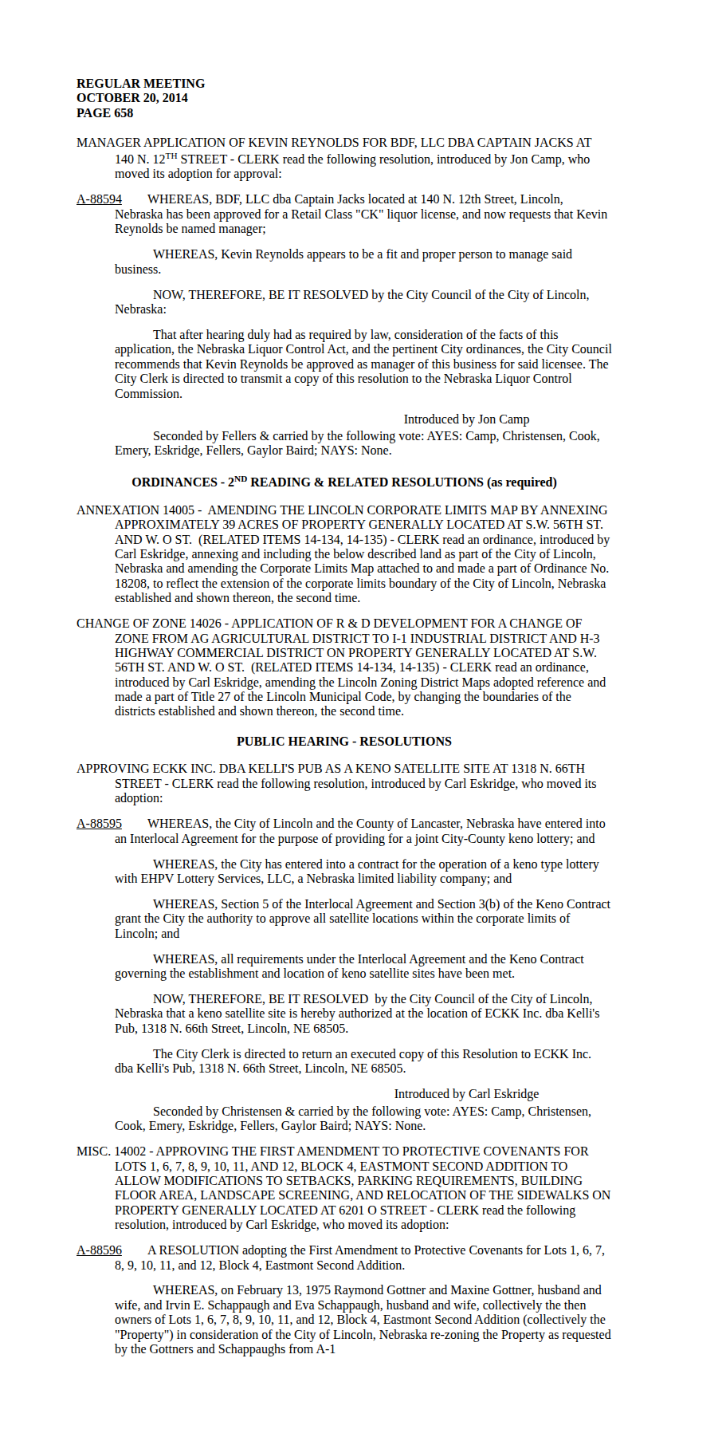REGULAR MEETING
OCTOBER 20, 2014
PAGE 658
MANAGER APPLICATION OF KEVIN REYNOLDS FOR BDF, LLC DBA CAPTAIN JACKS AT 140 N. 12TH STREET - CLERK read the following resolution, introduced by Jon Camp, who moved its adoption for approval:
A-88594 WHEREAS, BDF, LLC dba Captain Jacks located at 140 N. 12th Street, Lincoln, Nebraska has been approved for a Retail Class "CK" liquor license, and now requests that Kevin Reynolds be named manager;
WHEREAS, Kevin Reynolds appears to be a fit and proper person to manage said business.
NOW, THEREFORE, BE IT RESOLVED by the City Council of the City of Lincoln, Nebraska:
That after hearing duly had as required by law, consideration of the facts of this application, the Nebraska Liquor Control Act, and the pertinent City ordinances, the City Council recommends that Kevin Reynolds be approved as manager of this business for said licensee. The City Clerk is directed to transmit a copy of this resolution to the Nebraska Liquor Control Commission.
Introduced by Jon Camp
Seconded by Fellers & carried by the following vote: AYES: Camp, Christensen, Cook, Emery, Eskridge, Fellers, Gaylor Baird; NAYS: None.
ORDINANCES - 2ND READING & RELATED RESOLUTIONS (as required)
ANNEXATION 14005 - AMENDING THE LINCOLN CORPORATE LIMITS MAP BY ANNEXING APPROXIMATELY 39 ACRES OF PROPERTY GENERALLY LOCATED AT S.W. 56TH ST. AND W. O ST. (RELATED ITEMS 14-134, 14-135) - CLERK read an ordinance, introduced by Carl Eskridge, annexing and including the below described land as part of the City of Lincoln, Nebraska and amending the Corporate Limits Map attached to and made a part of Ordinance No. 18208, to reflect the extension of the corporate limits boundary of the City of Lincoln, Nebraska established and shown thereon, the second time.
CHANGE OF ZONE 14026 - APPLICATION OF R & D DEVELOPMENT FOR A CHANGE OF ZONE FROM AG AGRICULTURAL DISTRICT TO I-1 INDUSTRIAL DISTRICT AND H-3 HIGHWAY COMMERCIAL DISTRICT ON PROPERTY GENERALLY LOCATED AT S.W. 56TH ST. AND W. O ST. (RELATED ITEMS 14-134, 14-135) - CLERK read an ordinance, introduced by Carl Eskridge, amending the Lincoln Zoning District Maps adopted reference and made a part of Title 27 of the Lincoln Municipal Code, by changing the boundaries of the districts established and shown thereon, the second time.
PUBLIC HEARING - RESOLUTIONS
APPROVING ECKK INC. DBA KELLI'S PUB AS A KENO SATELLITE SITE AT 1318 N. 66TH STREET - CLERK read the following resolution, introduced by Carl Eskridge, who moved its adoption:
A-88595 WHEREAS, the City of Lincoln and the County of Lancaster, Nebraska have entered into an Interlocal Agreement for the purpose of providing for a joint City-County keno lottery; and
WHEREAS, the City has entered into a contract for the operation of a keno type lottery with EHPV Lottery Services, LLC, a Nebraska limited liability company; and
WHEREAS, Section 5 of the Interlocal Agreement and Section 3(b) of the Keno Contract grant the City the authority to approve all satellite locations within the corporate limits of Lincoln; and
WHEREAS, all requirements under the Interlocal Agreement and the Keno Contract governing the establishment and location of keno satellite sites have been met.
NOW, THEREFORE, BE IT RESOLVED by the City Council of the City of Lincoln, Nebraska that a keno satellite site is hereby authorized at the location of ECKK Inc. dba Kelli's Pub, 1318 N. 66th Street, Lincoln, NE 68505.
The City Clerk is directed to return an executed copy of this Resolution to ECKK Inc. dba Kelli's Pub, 1318 N. 66th Street, Lincoln, NE 68505.
Introduced by Carl Eskridge
Seconded by Christensen & carried by the following vote: AYES: Camp, Christensen, Cook, Emery, Eskridge, Fellers, Gaylor Baird; NAYS: None.
MISC. 14002 - APPROVING THE FIRST AMENDMENT TO PROTECTIVE COVENANTS FOR LOTS 1, 6, 7, 8, 9, 10, 11, AND 12, BLOCK 4, EASTMONT SECOND ADDITION TO ALLOW MODIFICATIONS TO SETBACKS, PARKING REQUIREMENTS, BUILDING FLOOR AREA, LANDSCAPE SCREENING, AND RELOCATION OF THE SIDEWALKS ON PROPERTY GENERALLY LOCATED AT 6201 O STREET - CLERK read the following resolution, introduced by Carl Eskridge, who moved its adoption:
A-88596 A RESOLUTION adopting the First Amendment to Protective Covenants for Lots 1, 6, 7, 8, 9, 10, 11, and 12, Block 4, Eastmont Second Addition.
WHEREAS, on February 13, 1975 Raymond Gottner and Maxine Gottner, husband and wife, and Irvin E. Schappaugh and Eva Schappaugh, husband and wife, collectively the then owners of Lots 1, 6, 7, 8, 9, 10, 11, and 12, Block 4, Eastmont Second Addition (collectively the "Property") in consideration of the City of Lincoln, Nebraska re-zoning the Property as requested by the Gottners and Schappaughs from A-1